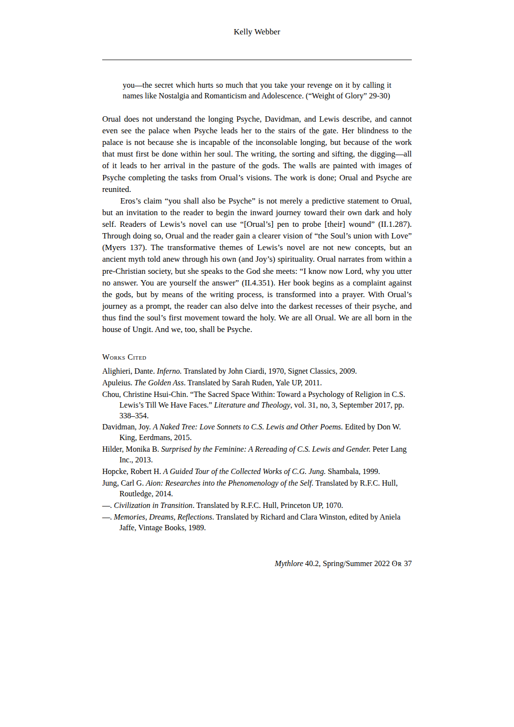Kelly Webber
you—the secret which hurts so much that you take your revenge on it by calling it names like Nostalgia and Romanticism and Adolescence. (“Weight of Glory” 29-30)
Orual does not understand the longing Psyche, Davidman, and Lewis describe, and cannot even see the palace when Psyche leads her to the stairs of the gate. Her blindness to the palace is not because she is incapable of the inconsolable longing, but because of the work that must first be done within her soul. The writing, the sorting and sifting, the digging—all of it leads to her arrival in the pasture of the gods. The walls are painted with images of Psyche completing the tasks from Orual’s visions. The work is done; Orual and Psyche are reunited.
Eros’s claim “you shall also be Psyche” is not merely a predictive statement to Orual, but an invitation to the reader to begin the inward journey toward their own dark and holy self. Readers of Lewis’s novel can use “[Orual’s] pen to probe [their] wound” (II.1.287). Through doing so, Orual and the reader gain a clearer vision of “the Soul’s union with Love” (Myers 137). The transformative themes of Lewis’s novel are not new concepts, but an ancient myth told anew through his own (and Joy’s) spirituality. Orual narrates from within a pre-Christian society, but she speaks to the God she meets: “I know now Lord, why you utter no answer. You are yourself the answer” (II.4.351). Her book begins as a complaint against the gods, but by means of the writing process, is transformed into a prayer. With Orual’s journey as a prompt, the reader can also delve into the darkest recesses of their psyche, and thus find the soul’s first movement toward the holy. We are all Orual. We are all born in the house of Ungit. And we, too, shall be Psyche.
Works Cited
Alighieri, Dante. Inferno. Translated by John Ciardi, 1970, Signet Classics, 2009.
Apuleius. The Golden Ass. Translated by Sarah Ruden, Yale UP, 2011.
Chou, Christine Hsui-Chin. “The Sacred Space Within: Toward a Psychology of Religion in C.S. Lewis’s Till We Have Faces.” Literature and Theology, vol. 31, no, 3, September 2017, pp. 338–354.
Davidman, Joy. A Naked Tree: Love Sonnets to C.S. Lewis and Other Poems. Edited by Don W. King, Eerdmans, 2015.
Hilder, Monika B. Surprised by the Feminine: A Rereading of C.S. Lewis and Gender. Peter Lang Inc., 2013.
Hopcke, Robert H. A Guided Tour of the Collected Works of C.G. Jung. Shambala, 1999.
Jung, Carl G. Aion: Researches into the Phenomenology of the Self. Translated by R.F.C. Hull, Routledge, 2014.
—. Civilization in Transition. Translated by R.F.C. Hull, Princeton UP, 1070.
—. Memories, Dreams, Reflections. Translated by Richard and Clara Winston, edited by Aniela Jaffe, Vintage Books, 1989.
Mythlore 40.2, Spring/Summer 2022 ʘʀ 37